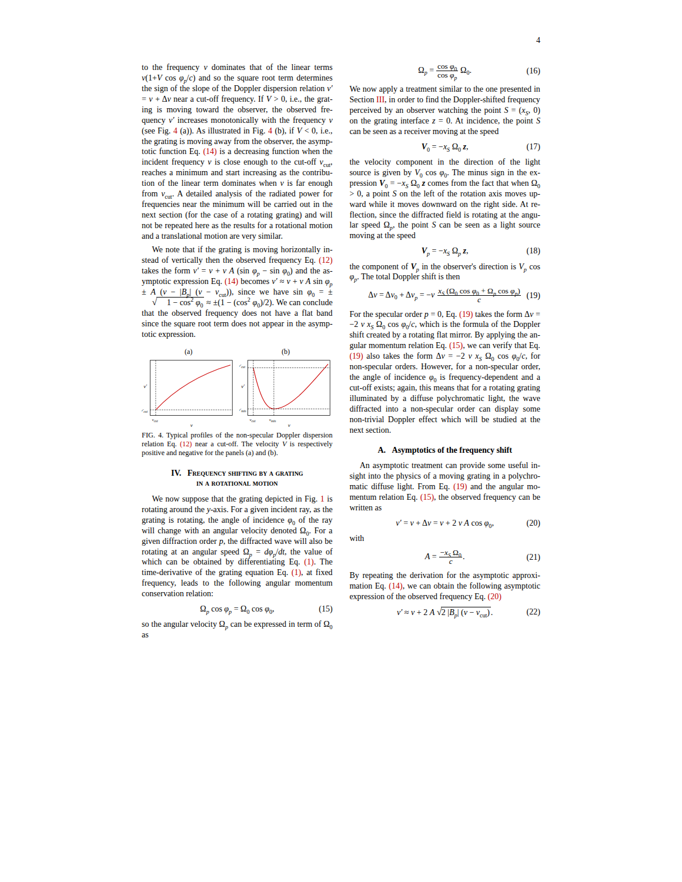4
to the frequency ν dominates that of the linear terms ν(1+V cos φp/c) and so the square root term determines the sign of the slope of the Doppler dispersion relation ν′ = ν + Δν near a cut-off frequency. If V > 0, i.e., the grating is moving toward the observer, the observed frequency ν′ increases monotonically with the frequency ν (see Fig. 4 (a)). As illustrated in Fig. 4 (b), if V < 0, i.e., the grating is moving away from the observer, the asymptotic function Eq. (14) is a decreasing function when the incident frequency ν is close enough to the cut-off νcut, reaches a minimum and start increasing as the contribution of the linear term dominates when ν is far enough from νcut. A detailed analysis of the radiated power for frequencies near the minimum will be carried out in the next section (for the case of a rotating grating) and will not be repeated here as the results for a rotational motion and a translational motion are very similar.
We note that if the grating is moving horizontally instead of vertically then the observed frequency Eq. (12) takes the form ν′ = ν + ν A (sin φp − sin φ0) and the asymptotic expression Eq. (14) becomes ν′ ≈ ν + ν A sin φp ± A (ν − |Bp| (ν − νcut)), since we have sin φ0 = ±1 − cos2 φ0 ≈ ±(1 − (cos2 φ0)/2). We can conclude that the observed frequency does not have a flat band since the square root term does not appear in the asymptotic expression.
(a)
ν′ ν′cut νcut ν
(b)
ν′ ν′cut ν′min νcut νmin ν
FIG. 4. Typical profiles of the non-specular Doppler dispersion relation Eq. (12) near a cut-off. The velocity V is respectively positive and negative for the panels (a) and (b).
IV. Frequency shifting by a grating
in a rotational motion
We now suppose that the grating depicted in Fig. 1 is rotating around the y-axis. For a given incident ray, as the grating is rotating, the angle of incidence φ0 of the ray will change with an angular velocity denoted Ω0. For a given diffraction order p, the diffracted wave will also be rotating at an angular speed Ωp = dφp/dt, the value of which can be obtained by differentiating Eq. (1). The time-derivative of the grating equation Eq. (1), at fixed frequency, leads to the following angular momentum conservation relation:
Ωp cos φp = Ω0 cos φ0, (15)
so the angular velocity Ωp can be expressed in term of Ω0 as
Ωp = cos φ0 cos φp Ω0. (16)
We now apply a treatment similar to the one presented in Section III, in order to find the Doppler-shifted frequency perceived by an observer watching the point S = (xS, 0) on the grating interface z = 0. At incidence, the point S can be seen as a receiver moving at the speed
V0 = −xS Ω0 z, (17)
the velocity component in the direction of the light source is given by V0 cos φ0. The minus sign in the expression V0 = −xS Ω0 z comes from the fact that when Ω0 > 0, a point S on the left of the rotation axis moves upward while it moves downward on the right side. At reflection, since the diffracted field is rotating at the angular speed Ωp, the point S can be seen as a light source moving at the speed
Vp = −xS Ωp z, (18)
the component of Vp in the observer's direction is Vp cos φp. The total Doppler shift is then
Δν = Δν0 + Δνp = −ν xS (Ω0 cos φ0 + Ωp cos φp) c (19)
For the specular order p = 0, Eq. (19) takes the form Δν = −2 ν xS Ω0 cos φ0/c, which is the formula of the Doppler shift created by a rotating flat mirror. By applying the angular momentum relation Eq. (15), we can verify that Eq. (19) also takes the form Δν = −2 ν xS Ω0 cos φ0/c, for non-specular orders. However, for a non-specular order, the angle of incidence φ0 is frequency-dependent and a cut-off exists; again, this means that for a rotating grating illuminated by a diffuse polychromatic light, the wave diffracted into a non-specular order can display some non-trivial Doppler effect which will be studied at the next section.
A. Asymptotics of the frequency shift
An asymptotic treatment can provide some useful insight into the physics of a moving grating in a polychromatic diffuse light. From Eq. (19) and the angular momentum relation Eq. (15), the observed frequency can be written as
ν′ = ν + Δν = ν + 2 ν A cos φ0, (20)
with
A = −xS Ω0 c. (21)
By repeating the derivation for the asymptotic approximation Eq. (14), we can obtain the following asymptotic expression of the observed frequency Eq. (20)
ν′ ≈ ν + 2 A 2 |Bp| (ν − νcut). (22)